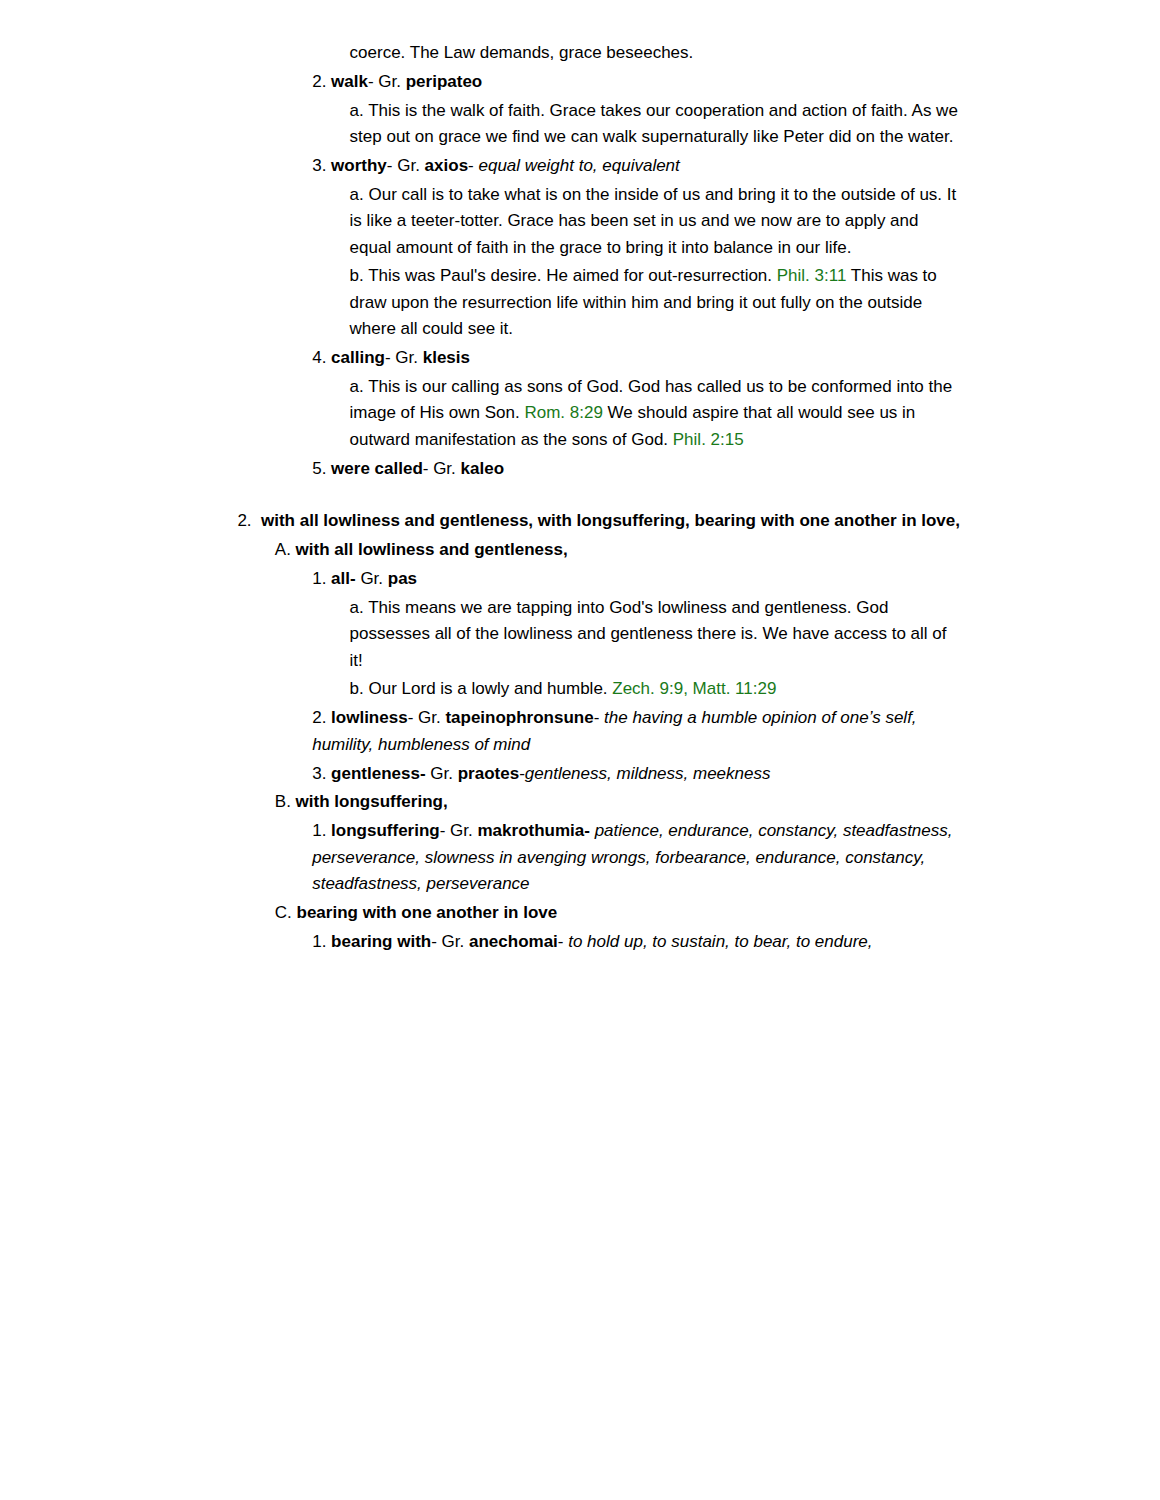coerce. The Law demands, grace beseeches.
2. walk- Gr. peripateo
a. This is the walk of faith. Grace takes our cooperation and action of faith. As we step out on grace we find we can walk supernaturally like Peter did on the water.
3. worthy- Gr. axios- equal weight to, equivalent
a. Our call is to take what is on the inside of us and bring it to the outside of us. It is like a teeter-totter. Grace has been set in us and we now are to apply and equal amount of faith in the grace to bring it into balance in our life.
b. This was Paul's desire. He aimed for out-resurrection. Phil. 3:11 This was to draw upon the resurrection life within him and bring it out fully on the outside where all could see it.
4. calling- Gr. klesis
a. This is our calling as sons of God. God has called us to be conformed into the image of His own Son. Rom. 8:29 We should aspire that all would see us in outward manifestation as the sons of God. Phil. 2:15
5. were called- Gr. kaleo
2. with all lowliness and gentleness, with longsuffering, bearing with one another in love,
A. with all lowliness and gentleness,
1. all- Gr. pas
a. This means we are tapping into God's lowliness and gentleness. God possesses all of the lowliness and gentleness there is. We have access to all of it!
b. Our Lord is a lowly and humble. Zech. 9:9, Matt. 11:29
2. lowliness- Gr. tapeinophronsune- the having a humble opinion of one’s self, humility, humbleness of mind
3. gentleness- Gr. praotes-gentleness, mildness, meekness
B. with longsuffering,
1. longsuffering- Gr. makrothumia- patience, endurance, constancy, steadfastness, perseverance, slowness in avenging wrongs, forbearance, endurance, constancy, steadfastness, perseverance
C. bearing with one another in love
1. bearing with- Gr. anechomai- to hold up, to sustain, to bear, to endure,